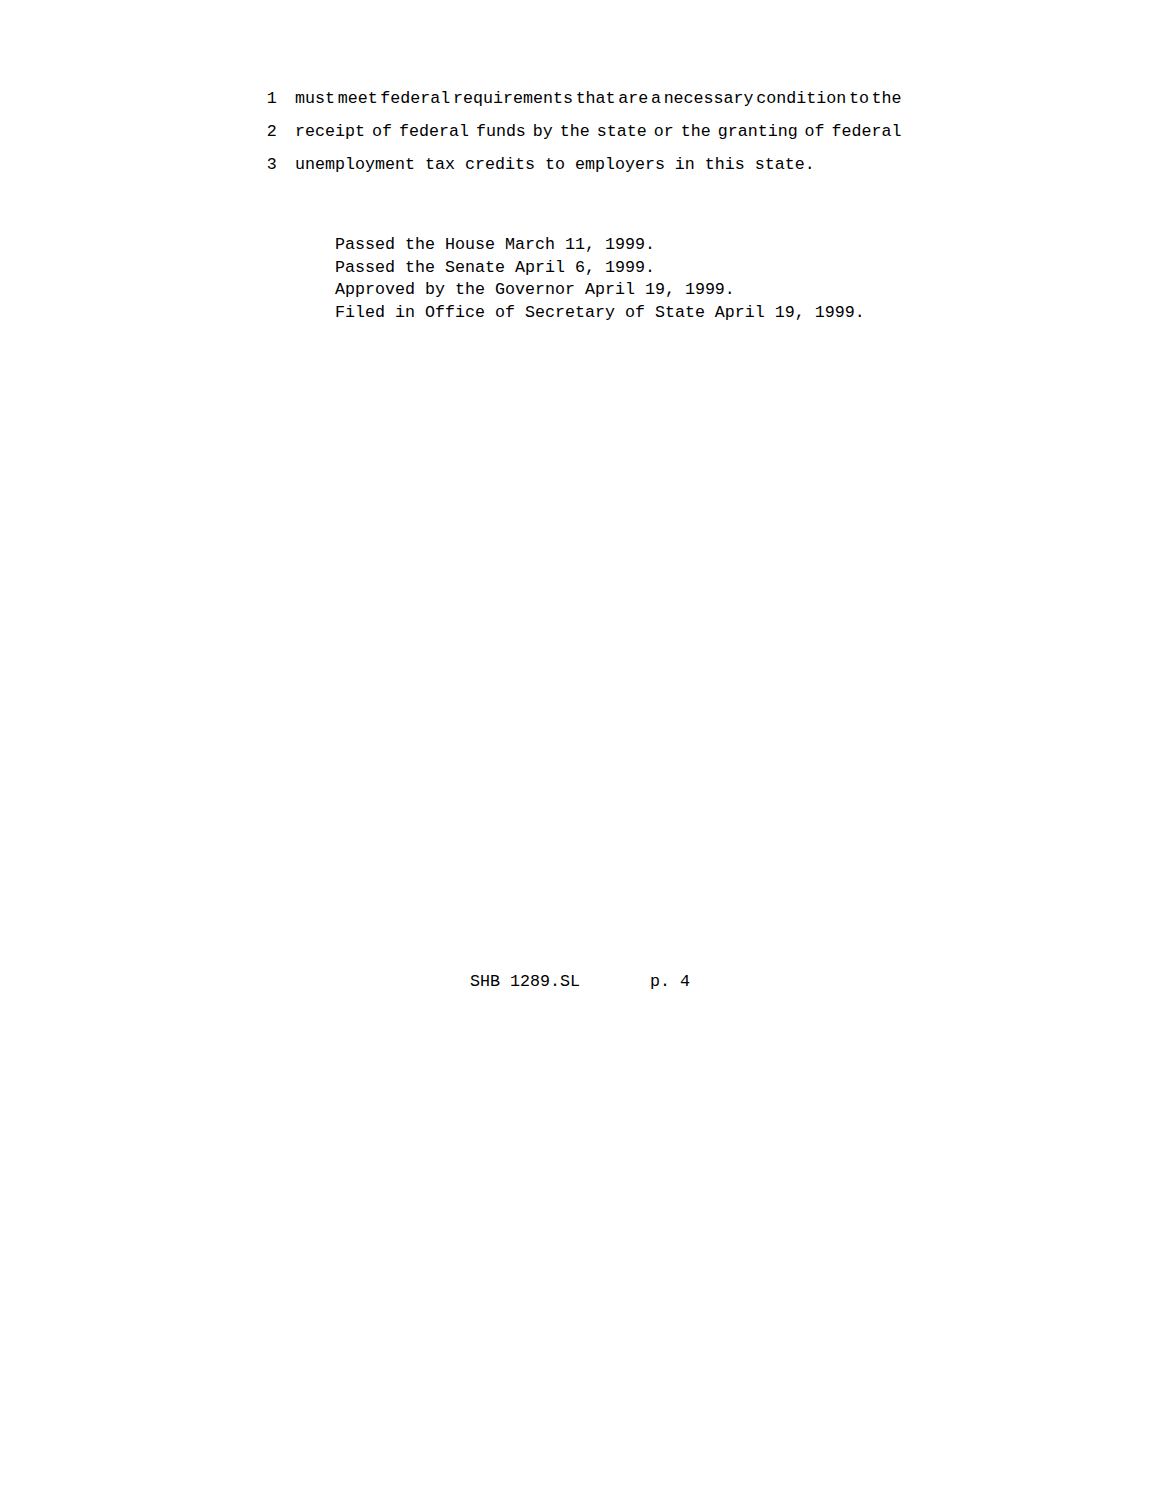1 must meet federal requirements that are anecessary condition to the
2 receipt of federal funds by the state or the granting of federal
3 unemployment tax credits to employers in this state.
Passed the House March 11, 1999. Passed the Senate April 6, 1999. Approved by the Governor April 19, 1999. Filed in Office of Secretary of State April 19, 1999.
SHB 1289.SL p. 4